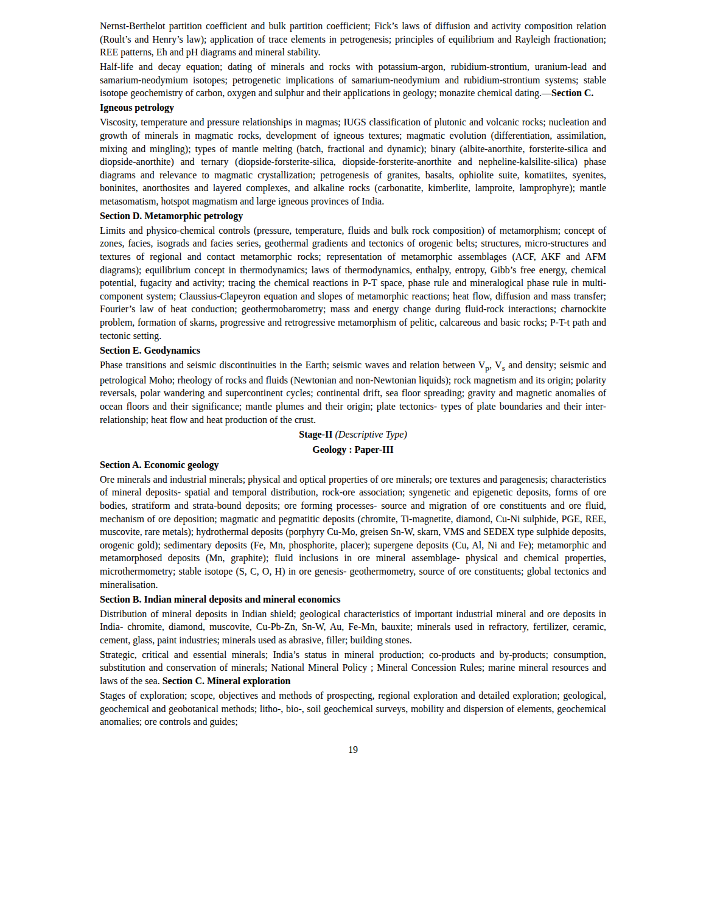Nernst-Berthelot partition coefficient and bulk partition coefficient; Fick’s laws of diffusion and activity composition relation (Roult’s and Henry’s law); application of trace elements in petrogenesis; principles of equilibrium and Rayleigh fractionation; REE patterns, Eh and pH diagrams and mineral stability.
Half-life and decay equation; dating of minerals and rocks with potassium-argon, rubidium-strontium, uranium-lead and samarium-neodymium isotopes; petrogenetic implications of samarium-neodymium and rubidium-strontium systems; stable isotope geochemistry of carbon, oxygen and sulphur and their applications in geology; monazite chemical dating.—Section C.
Igneous petrology
Viscosity, temperature and pressure relationships in magmas; IUGS classification of plutonic and volcanic rocks; nucleation and growth of minerals in magmatic rocks, development of igneous textures; magmatic evolution (differentiation, assimilation, mixing and mingling); types of mantle melting (batch, fractional and dynamic); binary (albite-anorthite, forsterite-silica and diopside-anorthite) and ternary (diopside-forsterite-silica, diopside-forsterite-anorthite and nepheline-kalsilite-silica) phase diagrams and relevance to magmatic crystallization; petrogenesis of granites, basalts, ophiolite suite, komatiites, syenites, boninites, anorthosites and layered complexes, and alkaline rocks (carbonatite, kimberlite, lamproite, lamprophyre); mantle metasomatism, hotspot magmatism and large igneous provinces of India.
Section D. Metamorphic petrology
Limits and physico-chemical controls (pressure, temperature, fluids and bulk rock composition) of metamorphism; concept of zones, facies, isograds and facies series, geothermal gradients and tectonics of orogenic belts; structures, micro-structures and textures of regional and contact metamorphic rocks; representation of metamorphic assemblages (ACF, AKF and AFM diagrams); equilibrium concept in thermodynamics; laws of thermodynamics, enthalpy, entropy, Gibb’s free energy, chemical potential, fugacity and activity; tracing the chemical reactions in P-T space, phase rule and mineralogical phase rule in multi-component system; Claussius-Clapeyron equation and slopes of metamorphic reactions; heat flow, diffusion and mass transfer; Fourier’s law of heat conduction; geothermobarometry; mass and energy change during fluid-rock interactions; charnockite problem, formation of skarns, progressive and retrogressive metamorphism of pelitic, calcareous and basic rocks; P-T-t path and tectonic setting.
Section E. Geodynamics
Phase transitions and seismic discontinuities in the Earth; seismic waves and relation between Vp, Vs and density; seismic and petrological Moho; rheology of rocks and fluids (Newtonian and non-Newtonian liquids); rock magnetism and its origin; polarity reversals, polar wandering and supercontinent cycles; continental drift, sea floor spreading; gravity and magnetic anomalies of ocean floors and their significance; mantle plumes and their origin; plate tectonics- types of plate boundaries and their inter-relationship; heat flow and heat production of the crust.
Stage-II (Descriptive Type)
Geology : Paper-III
Section A. Economic geology
Ore minerals and industrial minerals; physical and optical properties of ore minerals; ore textures and paragenesis; characteristics of mineral deposits- spatial and temporal distribution, rock-ore association; syngenetic and epigenetic deposits, forms of ore bodies, stratiform and strata-bound deposits; ore forming processes- source and migration of ore constituents and ore fluid, mechanism of ore deposition; magmatic and pegmatitic deposits (chromite, Ti-magnetite, diamond, Cu-Ni sulphide, PGE, REE, muscovite, rare metals); hydrothermal deposits (porphyry Cu-Mo, greisen Sn-W, skarn, VMS and SEDEX type sulphide deposits, orogenic gold); sedimentary deposits (Fe, Mn, phosphorite, placer); supergene deposits (Cu, Al, Ni and Fe); metamorphic and metamorphosed deposits (Mn, graphite); fluid inclusions in ore mineral assemblage- physical and chemical properties, microthermometry; stable isotope (S, C, O, H) in ore genesis- geothermometry, source of ore constituents; global tectonics and mineralisation.
Section B. Indian mineral deposits and mineral economics
Distribution of mineral deposits in Indian shield; geological characteristics of important industrial mineral and ore deposits in India- chromite, diamond, muscovite, Cu-Pb-Zn, Sn-W, Au, Fe-Mn, bauxite; minerals used in refractory, fertilizer, ceramic, cement, glass, paint industries; minerals used as abrasive, filler; building stones.
Strategic, critical and essential minerals; India’s status in mineral production; co-products and by-products; consumption, substitution and conservation of minerals; National Mineral Policy ; Mineral Concession Rules; marine mineral resources and laws of the sea. Section C. Mineral exploration
Stages of exploration; scope, objectives and methods of prospecting, regional exploration and detailed exploration; geological, geochemical and geobotanical methods; litho-, bio-, soil geochemical surveys, mobility and dispersion of elements, geochemical anomalies; ore controls and guides;
19